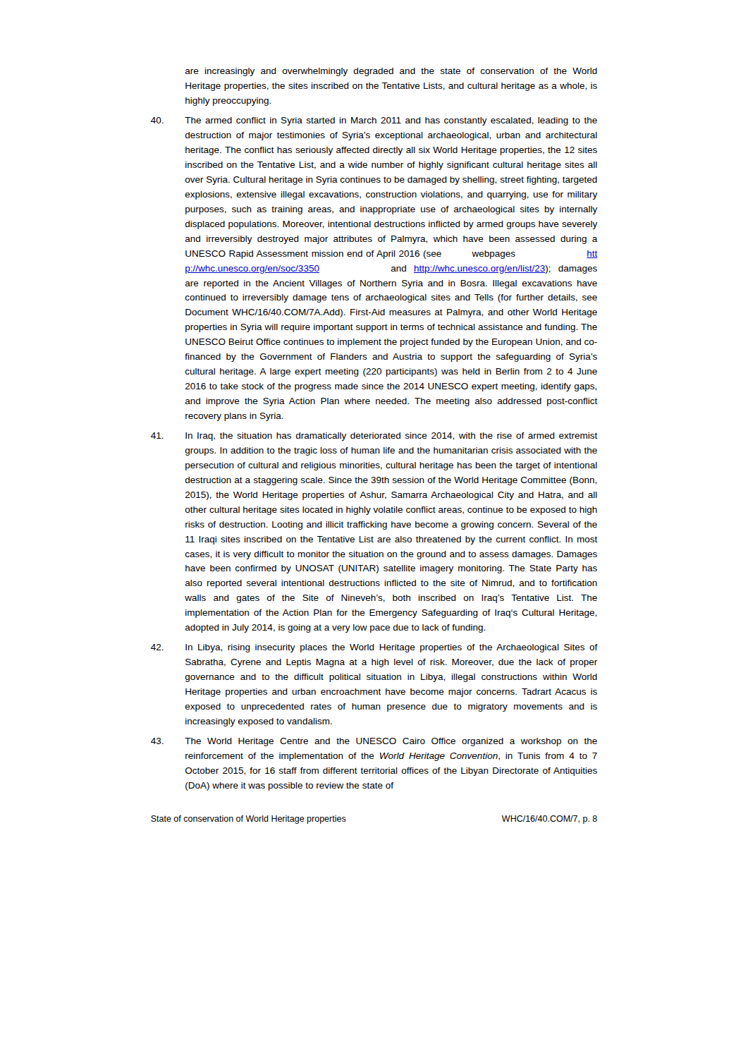are increasingly and overwhelmingly degraded and the state of conservation of the World Heritage properties, the sites inscribed on the Tentative Lists, and cultural heritage as a whole, is highly preoccupying.
40.
The armed conflict in Syria started in March 2011 and has constantly escalated, leading to the destruction of major testimonies of Syria’s exceptional archaeological, urban and architectural heritage. The conflict has seriously affected directly all six World Heritage properties, the 12 sites inscribed on the Tentative List, and a wide number of highly significant cultural heritage sites all over Syria. Cultural heritage in Syria continues to be damaged by shelling, street fighting, targeted explosions, extensive illegal excavations, construction violations, and quarrying, use for military purposes, such as training areas, and inappropriate use of archaeological sites by internally displaced populations. Moreover, intentional destructions inflicted by armed groups have severely and irreversibly destroyed major attributes of Palmyra, which have been assessed during a UNESCO Rapid Assessment mission end of April 2016 (see webpages http://whc.unesco.org/en/soc/3350 and http://whc.unesco.org/en/list/23); damages are reported in the Ancient Villages of Northern Syria and in Bosra. Illegal excavations have continued to irreversibly damage tens of archaeological sites and Tells (for further details, see Document WHC/16/40.COM/7A.Add). First-Aid measures at Palmyra, and other World Heritage properties in Syria will require important support in terms of technical assistance and funding. The UNESCO Beirut Office continues to implement the project funded by the European Union, and co-financed by the Government of Flanders and Austria to support the safeguarding of Syria’s cultural heritage. A large expert meeting (220 participants) was held in Berlin from 2 to 4 June 2016 to take stock of the progress made since the 2014 UNESCO expert meeting, identify gaps, and improve the Syria Action Plan where needed. The meeting also addressed post-conflict recovery plans in Syria.
41.
In Iraq, the situation has dramatically deteriorated since 2014, with the rise of armed extremist groups. In addition to the tragic loss of human life and the humanitarian crisis associated with the persecution of cultural and religious minorities, cultural heritage has been the target of intentional destruction at a staggering scale. Since the 39th session of the World Heritage Committee (Bonn, 2015), the World Heritage properties of Ashur, Samarra Archaeological City and Hatra, and all other cultural heritage sites located in highly volatile conflict areas, continue to be exposed to high risks of destruction. Looting and illicit trafficking have become a growing concern. Several of the 11 Iraqi sites inscribed on the Tentative List are also threatened by the current conflict. In most cases, it is very difficult to monitor the situation on the ground and to assess damages. Damages have been confirmed by UNOSAT (UNITAR) satellite imagery monitoring. The State Party has also reported several intentional destructions inflicted to the site of Nimrud, and to fortification walls and gates of the Site of Nineveh’s, both inscribed on Iraq’s Tentative List. The implementation of the Action Plan for the Emergency Safeguarding of Iraq‘s Cultural Heritage, adopted in July 2014, is going at a very low pace due to lack of funding.
42.
In Libya, rising insecurity places the World Heritage properties of the Archaeological Sites of Sabratha, Cyrene and Leptis Magna at a high level of risk. Moreover, due the lack of proper governance and to the difficult political situation in Libya, illegal constructions within World Heritage properties and urban encroachment have become major concerns. Tadrart Acacus is exposed to unprecedented rates of human presence due to migratory movements and is increasingly exposed to vandalism.
43.
The World Heritage Centre and the UNESCO Cairo Office organized a workshop on the reinforcement of the implementation of the World Heritage Convention, in Tunis from 4 to 7 October 2015, for 16 staff from different territorial offices of the Libyan Directorate of Antiquities (DoA) where it was possible to review the state of
State of conservation of World Heritage properties
WHC/16/40.COM/7, p. 8